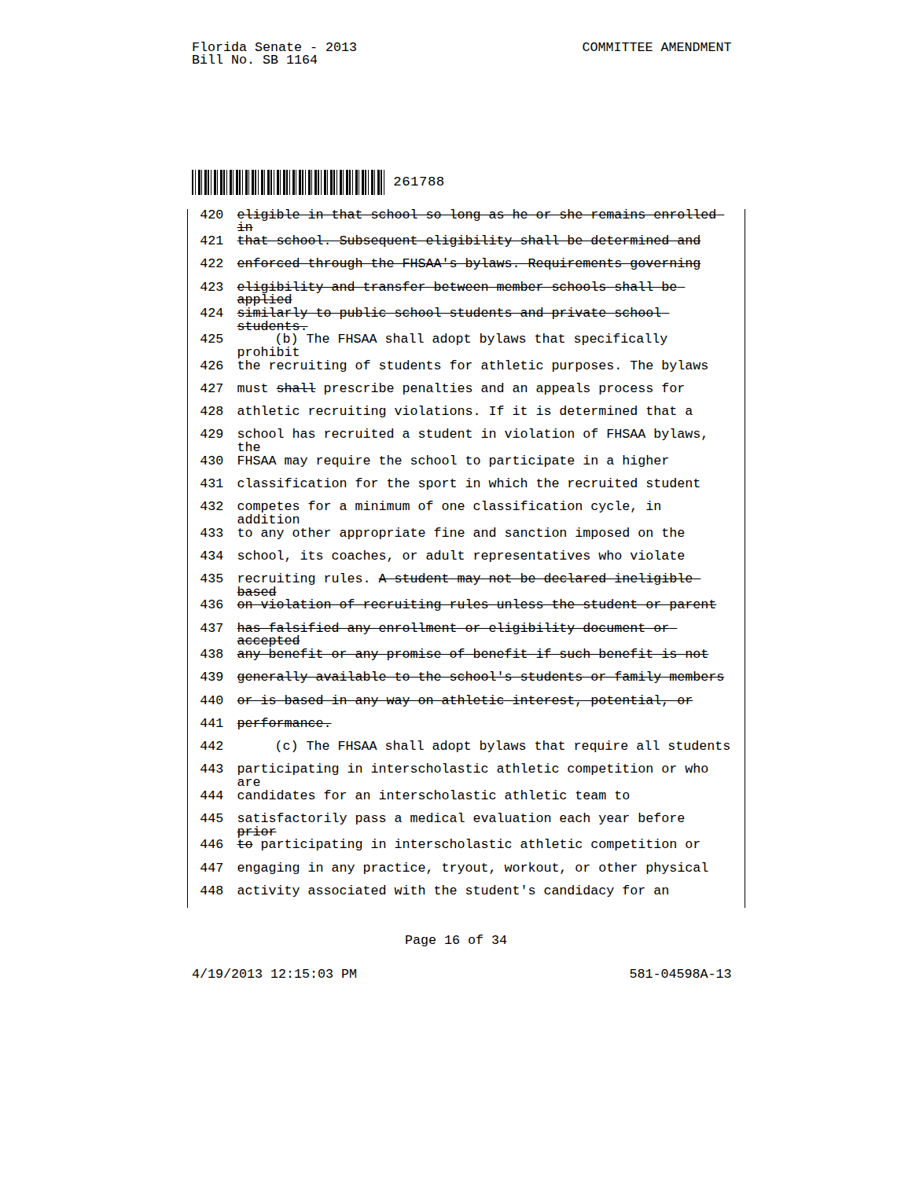Florida Senate - 2013 Bill No. SB 1164
COMMITTEE AMENDMENT
261788
420 eligible in that school so long as he or she remains enrolled in
421 that school. Subsequent eligibility shall be determined and
422 enforced through the FHSAA's bylaws. Requirements governing
423 eligibility and transfer between member schools shall be applied
424 similarly to public school students and private school students.
425 (b) The FHSAA shall adopt bylaws that specifically prohibit
426 the recruiting of students for athletic purposes. The bylaws
427 must shall prescribe penalties and an appeals process for
428 athletic recruiting violations. If it is determined that a
429 school has recruited a student in violation of FHSAA bylaws, the
430 FHSAA may require the school to participate in a higher
431 classification for the sport in which the recruited student
432 competes for a minimum of one classification cycle, in addition
433 to any other appropriate fine and sanction imposed on the
434 school, its coaches, or adult representatives who violate
435 recruiting rules. A student may not be declared ineligible based
436 on violation of recruiting rules unless the student or parent
437 has falsified any enrollment or eligibility document or accepted
438 any benefit or any promise of benefit if such benefit is not
439 generally available to the school's students or family members
440 or is based in any way on athletic interest, potential, or
441 performance.
442 (c) The FHSAA shall adopt bylaws that require all students
443 participating in interscholastic athletic competition or who are
444 candidates for an interscholastic athletic team to
445 satisfactorily pass a medical evaluation each year before prior
446 to participating in interscholastic athletic competition or
447 engaging in any practice, tryout, workout, or other physical
448 activity associated with the student's candidacy for an
Page 16 of 34
4/19/2013 12:15:03 PM
581-04598A-13